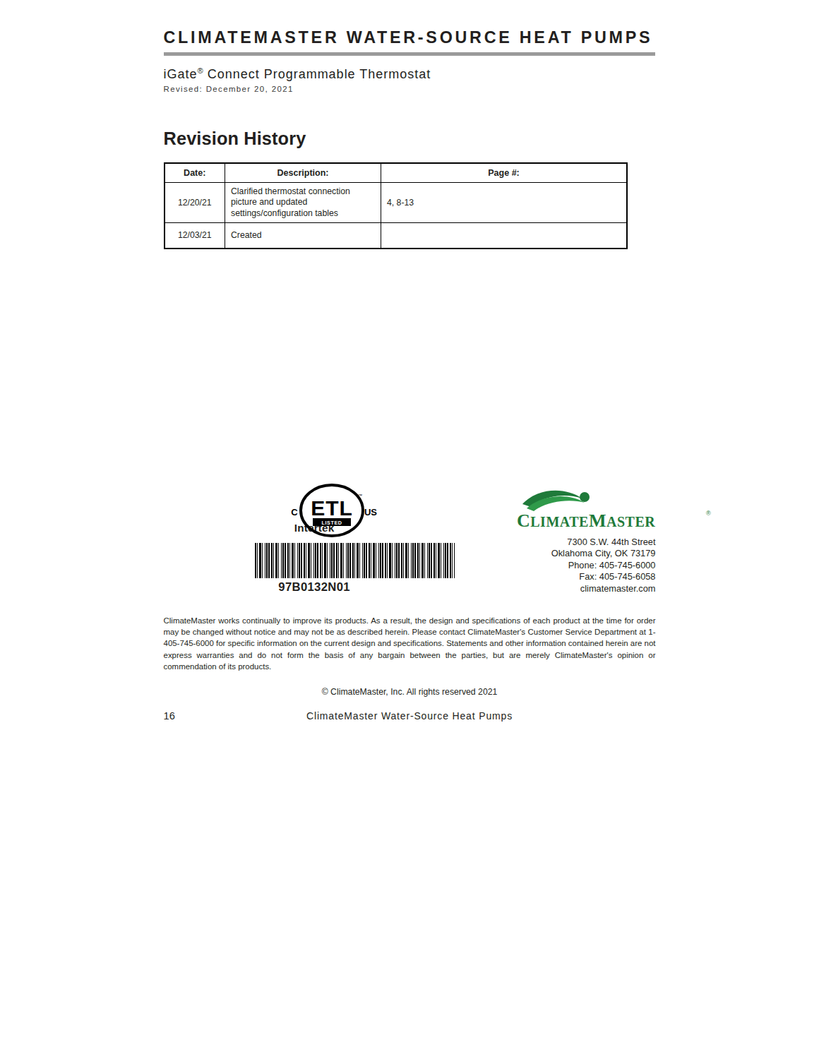ClimateMaster Water-Source Heat Pumps
iGate® Connect Programmable Thermostat
Revised: December 20, 2021
Revision History
| Date: | Description: | Page #: |
| --- | --- | --- |
| 12/20/21 | Clarified thermostat connection picture and updated settings/configuration tables | 4, 8-13 |
| 12/03/21 | Created | |
ETL LISTED C US ™
Intertek
97B0132N01
CLIMATEMASTER ®
7300 S.W. 44th Street
Oklahoma City, OK 73179
Phone: 405-745-6000
Fax: 405-745-6058
climatemaster.com
ClimateMaster works continually to improve its products. As a result, the design and specifications of each product at the time for order may be changed without notice and may not be as described herein. Please contact ClimateMaster's Customer Service Department at 1-405-745-6000 for specific information on the current design and specifications. Statements and other information contained herein are not express warranties and do not form the basis of any bargain between the parties, but are merely ClimateMaster's opinion or commendation of its products.
© ClimateMaster, Inc. All rights reserved 2021
16
ClimateMaster Water-Source Heat Pumps